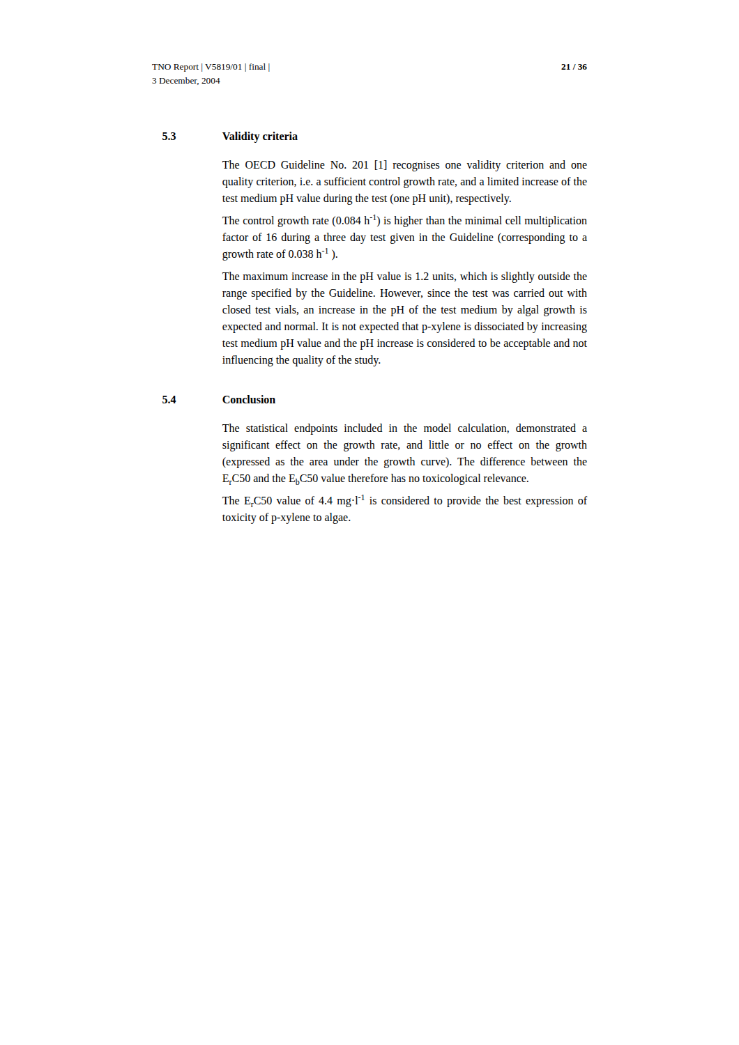TNO Report | V5819/01 | final |
3 December, 2004
21 / 36
5.3 Validity criteria
The OECD Guideline No. 201 [1] recognises one validity criterion and one quality criterion, i.e. a sufficient control growth rate, and a limited increase of the test medium pH value during the test (one pH unit), respectively.
The control growth rate (0.084 h-1) is higher than the minimal cell multiplication factor of 16 during a three day test given in the Guideline (corresponding to a growth rate of 0.038 h-1 ).
The maximum increase in the pH value is 1.2 units, which is slightly outside the range specified by the Guideline. However, since the test was carried out with closed test vials, an increase in the pH of the test medium by algal growth is expected and normal. It is not expected that p-xylene is dissociated by increasing test medium pH value and the pH increase is considered to be acceptable and not influencing the quality of the study.
5.4 Conclusion
The statistical endpoints included in the model calculation, demonstrated a significant effect on the growth rate, and little or no effect on the growth (expressed as the area under the growth curve). The difference between the ErC50 and the EbC50 value therefore has no toxicological relevance.
The ErC50 value of 4.4 mg·l-1 is considered to provide the best expression of toxicity of p-xylene to algae.